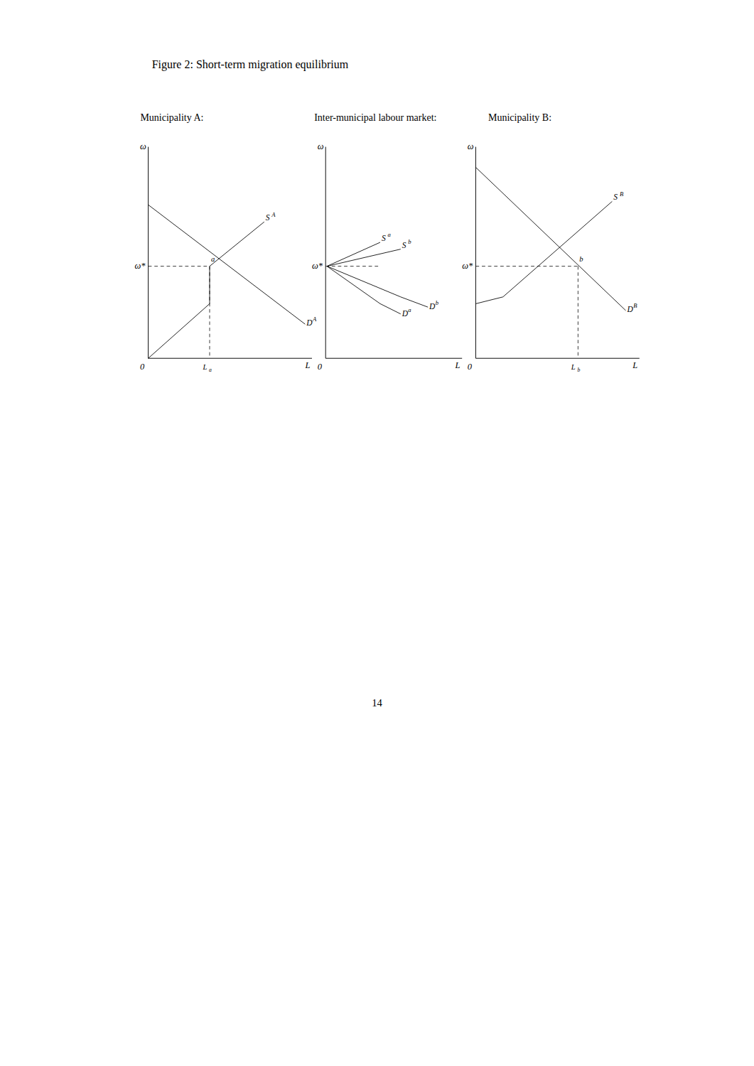Figure 2: Short-term migration equilibrium
Municipality A: Inter-municipal labour market: Municipality B:
ω L 0 D A S A ω* a L a ω L 0 ω* S a S b D b D a ω L 0 D B S B ω* b L b
14